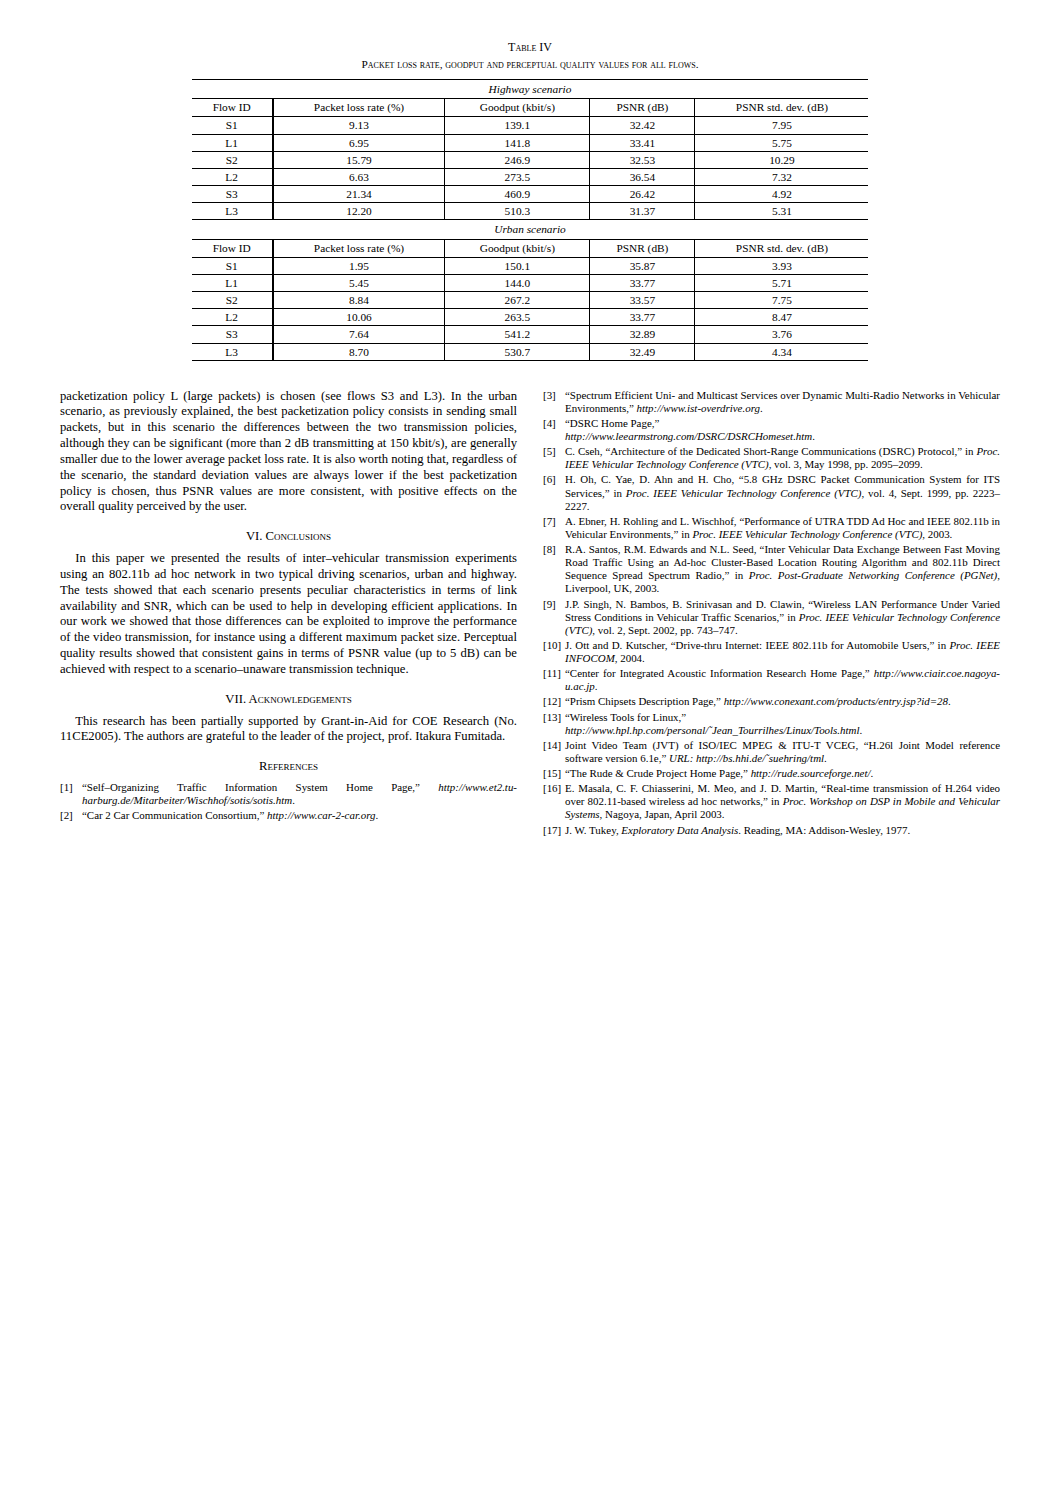Table IV
Packet loss rate, goodput and perceptual quality values for all flows.
| Highway scenario |
| Flow ID | Packet loss rate (%) | Goodput (kbit/s) | PSNR (dB) | PSNR std. dev. (dB) |
| S1 | 9.13 | 139.1 | 32.42 | 7.95 |
| L1 | 6.95 | 141.8 | 33.41 | 5.75 |
| S2 | 15.79 | 246.9 | 32.53 | 10.29 |
| L2 | 6.63 | 273.5 | 36.54 | 7.32 |
| S3 | 21.34 | 460.9 | 26.42 | 4.92 |
| L3 | 12.20 | 510.3 | 31.37 | 5.31 |
| Urban scenario |
| Flow ID | Packet loss rate (%) | Goodput (kbit/s) | PSNR (dB) | PSNR std. dev. (dB) |
| S1 | 1.95 | 150.1 | 35.87 | 3.93 |
| L1 | 5.45 | 144.0 | 33.77 | 5.71 |
| S2 | 8.84 | 267.2 | 33.57 | 7.75 |
| L2 | 10.06 | 263.5 | 33.77 | 8.47 |
| S3 | 7.64 | 541.2 | 32.89 | 3.76 |
| L3 | 8.70 | 530.7 | 32.49 | 4.34 |
packetization policy L (large packets) is chosen (see flows S3 and L3). In the urban scenario, as previously explained, the best packetization policy consists in sending small packets, but in this scenario the differences between the two transmission policies, although they can be significant (more than 2 dB transmitting at 150 kbit/s), are generally smaller due to the lower average packet loss rate. It is also worth noting that, regardless of the scenario, the standard deviation values are always lower if the best packetization policy is chosen, thus PSNR values are more consistent, with positive effects on the overall quality perceived by the user.
VI. Conclusions
In this paper we presented the results of inter–vehicular transmission experiments using an 802.11b ad hoc network in two typical driving scenarios, urban and highway. The tests showed that each scenario presents peculiar characteristics in terms of link availability and SNR, which can be used to help in developing efficient applications. In our work we showed that those differences can be exploited to improve the performance of the video transmission, for instance using a different maximum packet size. Perceptual quality results showed that consistent gains in terms of PSNR value (up to 5 dB) can be achieved with respect to a scenario–unaware transmission technique.
VII. Acknowledgements
This research has been partially supported by Grant-in-Aid for COE Research (No. 11CE2005). The authors are grateful to the leader of the project, prof. Itakura Fumitada.
References
“Self–Organizing Traffic Information System Home Page,” http://www.et2.tu-harburg.de/Mitarbeiter/Wischhof/sotis/sotis.htm.
“Car 2 Car Communication Consortium,” http://www.car-2-car.org.
“Spectrum Efficient Uni- and Multicast Services over Dynamic Multi-Radio Networks in Vehicular Environments,” http://www.ist-overdrive.org.
“DSRC Home Page,”
http://www.leearmstrong.com/DSRC/DSRCHomeset.htm.
C. Cseh, “Architecture of the Dedicated Short-Range Communications (DSRC) Protocol,” in Proc. IEEE Vehicular Technology Conference (VTC), vol. 3, May 1998, pp. 2095–2099.
H. Oh, C. Yae, D. Ahn and H. Cho, “5.8 GHz DSRC Packet Communication System for ITS Services,” in Proc. IEEE Vehicular Technology Conference (VTC), vol. 4, Sept. 1999, pp. 2223–2227.
A. Ebner, H. Rohling and L. Wischhof, “Performance of UTRA TDD Ad Hoc and IEEE 802.11b in Vehicular Environments,” in Proc. IEEE Vehicular Technology Conference (VTC), 2003.
R.A. Santos, R.M. Edwards and N.L. Seed, “Inter Vehicular Data Exchange Between Fast Moving Road Traffic Using an Ad-hoc Cluster-Based Location Routing Algorithm and 802.11b Direct Sequence Spread Spectrum Radio,” in Proc. Post-Graduate Networking Conference (PGNet), Liverpool, UK, 2003.
J.P. Singh, N. Bambos, B. Srinivasan and D. Clawin, “Wireless LAN Performance Under Varied Stress Conditions in Vehicular Traffic Scenarios,” in Proc. IEEE Vehicular Technology Conference (VTC), vol. 2, Sept. 2002, pp. 743–747.
J. Ott and D. Kutscher, “Drive-thru Internet: IEEE 802.11b for Automobile Users,” in Proc. IEEE INFOCOM, 2004.
“Center for Integrated Acoustic Information Research Home Page,” http://www.ciair.coe.nagoya-u.ac.jp.
“Prism Chipsets Description Page,” http://www.conexant.com/products/entry.jsp?id=28.
“Wireless Tools for Linux,”
http://www.hpl.hp.com/personal/˜Jean_Tourrilhes/Linux/Tools.html.
Joint Video Team (JVT) of ISO/IEC MPEG & ITU-T VCEG, “H.26l Joint Model reference software version 6.1e,” URL: http://bs.hhi.de/˜suehring/tml.
“The Rude & Crude Project Home Page,” http://rude.sourceforge.net/.
E. Masala, C. F. Chiasserini, M. Meo, and J. D. Martin, “Real-time transmission of H.264 video over 802.11-based wireless ad hoc networks,” in Proc. Workshop on DSP in Mobile and Vehicular Systems, Nagoya, Japan, April 2003.
J. W. Tukey, Exploratory Data Analysis. Reading, MA: Addison-Wesley, 1977.